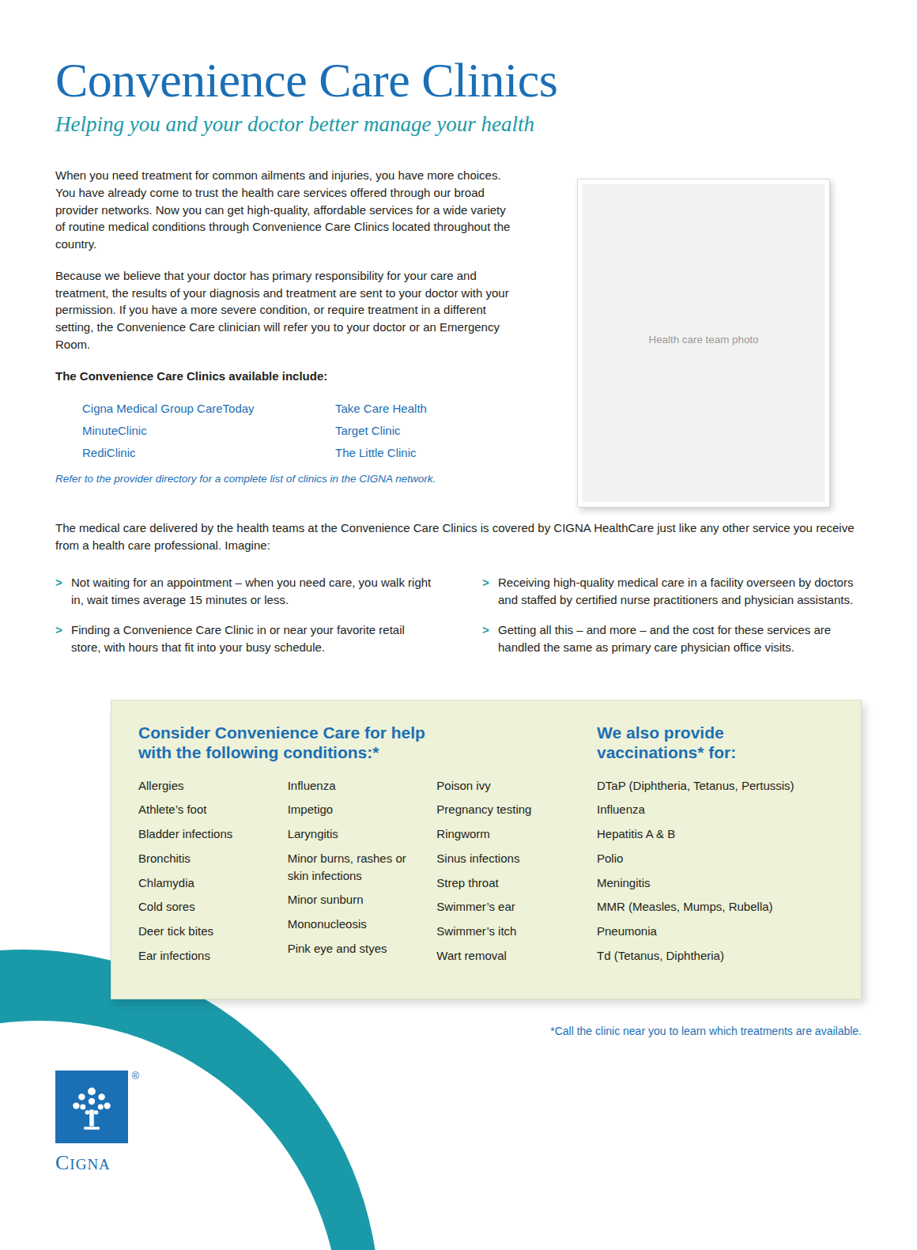Convenience Care Clinics
Helping you and your doctor better manage your health
When you need treatment for common ailments and injuries, you have more choices. You have already come to trust the health care services offered through our broad provider networks. Now you can get high-quality, affordable services for a wide variety of routine medical conditions through Convenience Care Clinics located throughout the country.
Because we believe that your doctor has primary responsibility for your care and treatment, the results of your diagnosis and treatment are sent to your doctor with your permission. If you have a more severe condition, or require treatment in a different setting, the Convenience Care clinician will refer you to your doctor or an Emergency Room.
The Convenience Care Clinics available include:
Cigna Medical Group CareToday Take Care Health MinuteClinic Target Clinic RediClinic The Little Clinic
Refer to the provider directory for a complete list of clinics in the CIGNA network.
The medical care delivered by the health teams at the Convenience Care Clinics is covered by CIGNA HealthCare just like any other service you receive from a health care professional. Imagine:
Not waiting for an appointment – when you need care, you walk right in, wait times average 15 minutes or less.
Finding a Convenience Care Clinic in or near your favorite retail store, with hours that fit into your busy schedule.
Receiving high-quality medical care in a facility overseen by doctors and staffed by certified nurse practitioners and physician assistants.
Getting all this – and more – and the cost for these services are handled the same as primary care physician office visits.
Consider Convenience Care for help
with the following conditions:*
Allergies
Athlete’s foot
Bladder infections
Bronchitis
Chlamydia
Cold sores
Deer tick bites
Ear infections
Influenza
Impetigo
Laryngitis
Minor burns, rashes or skin infections
Minor sunburn
Mononucleosis
Pink eye and styes
Poison ivy
Pregnancy testing
Ringworm
Sinus infections
Strep throat
Swimmer’s ear
Swimmer’s itch
Wart removal
We also provide
vaccinations* for:
DTaP (Diphtheria, Tetanus, Pertussis)
Influenza
Hepatitis A & B
Polio
Meningitis
MMR (Measles, Mumps, Rubella)
Pneumonia
Td (Tetanus, Diphtheria)
*Call the clinic near you to learn which treatments are available.
®
CIGNA
812971 i 10/10